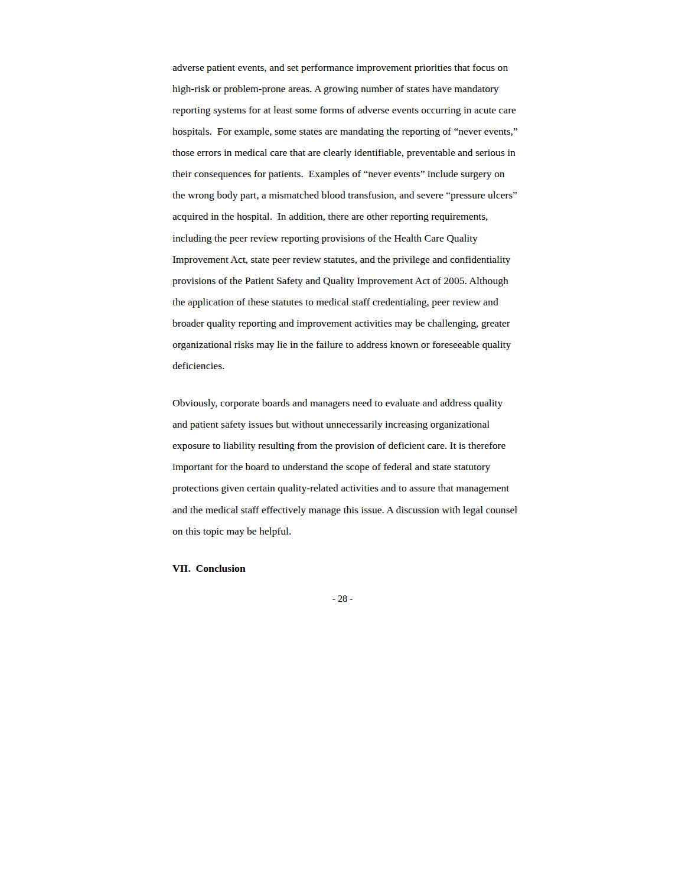adverse patient events, and set performance improvement priorities that focus on high-risk or problem-prone areas. A growing number of states have mandatory reporting systems for at least some forms of adverse events occurring in acute care hospitals. For example, some states are mandating the reporting of “never events,” those errors in medical care that are clearly identifiable, preventable and serious in their consequences for patients. Examples of “never events” include surgery on the wrong body part, a mismatched blood transfusion, and severe “pressure ulcers” acquired in the hospital. In addition, there are other reporting requirements, including the peer review reporting provisions of the Health Care Quality Improvement Act, state peer review statutes, and the privilege and confidentiality provisions of the Patient Safety and Quality Improvement Act of 2005. Although the application of these statutes to medical staff credentialing, peer review and broader quality reporting and improvement activities may be challenging, greater organizational risks may lie in the failure to address known or foreseeable quality deficiencies.
Obviously, corporate boards and managers need to evaluate and address quality and patient safety issues but without unnecessarily increasing organizational exposure to liability resulting from the provision of deficient care. It is therefore important for the board to understand the scope of federal and state statutory protections given certain quality-related activities and to assure that management and the medical staff effectively manage this issue. A discussion with legal counsel on this topic may be helpful.
VII. Conclusion
- 28 -